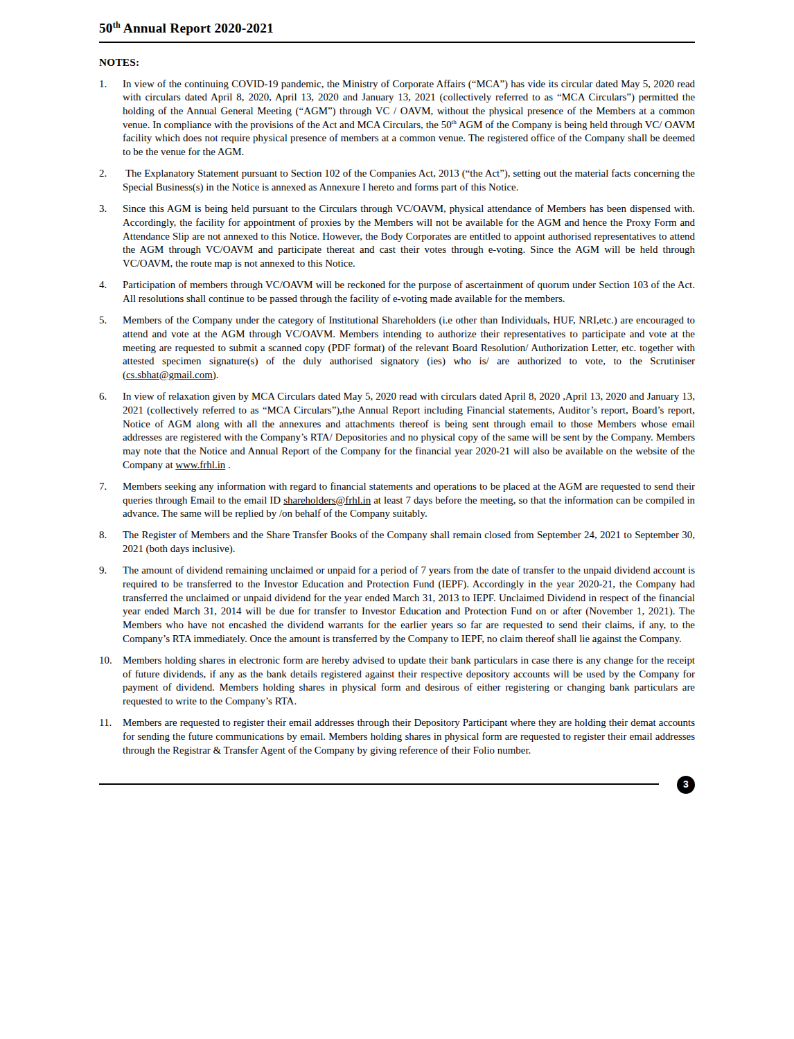50th Annual Report 2020-2021
NOTES:
In view of the continuing COVID-19 pandemic, the Ministry of Corporate Affairs (“MCA”) has vide its circular dated May 5, 2020 read with circulars dated April 8, 2020, April 13, 2020 and January 13, 2021 (collectively referred to as “MCA Circulars”) permitted the holding of the Annual General Meeting (“AGM”) through VC / OAVM, without the physical presence of the Members at a common venue. In compliance with the provisions of the Act and MCA Circulars, the 50th AGM of the Company is being held through VC/ OAVM facility which does not require physical presence of members at a common venue. The registered office of the Company shall be deemed to be the venue for the AGM.
The Explanatory Statement pursuant to Section 102 of the Companies Act, 2013 (“the Act”), setting out the material facts concerning the Special Business(s) in the Notice is annexed as Annexure I hereto and forms part of this Notice.
Since this AGM is being held pursuant to the Circulars through VC/OAVM, physical attendance of Members has been dispensed with. Accordingly, the facility for appointment of proxies by the Members will not be available for the AGM and hence the Proxy Form and Attendance Slip are not annexed to this Notice. However, the Body Corporates are entitled to appoint authorised representatives to attend the AGM through VC/OAVM and participate thereat and cast their votes through e-voting. Since the AGM will be held through VC/OAVM, the route map is not annexed to this Notice.
Participation of members through VC/OAVM will be reckoned for the purpose of ascertainment of quorum under Section 103 of the Act. All resolutions shall continue to be passed through the facility of e-voting made available for the members.
Members of the Company under the category of Institutional Shareholders (i.e other than Individuals, HUF, NRI,etc.) are encouraged to attend and vote at the AGM through VC/OAVM. Members intending to authorize their representatives to participate and vote at the meeting are requested to submit a scanned copy (PDF format) of the relevant Board Resolution/ Authorization Letter, etc. together with attested specimen signature(s) of the duly authorised signatory (ies) who is/ are authorized to vote, to the Scrutiniser (cs.sbhat@gmail.com).
In view of relaxation given by MCA Circulars dated May 5, 2020 read with circulars dated April 8, 2020 ,April 13, 2020 and January 13, 2021 (collectively referred to as “MCA Circulars”),the Annual Report including Financial statements, Auditor’s report, Board’s report, Notice of AGM along with all the annexures and attachments thereof is being sent through email to those Members whose email addresses are registered with the Company’s RTA/ Depositories and no physical copy of the same will be sent by the Company. Members may note that the Notice and Annual Report of the Company for the financial year 2020-21 will also be available on the website of the Company at www.frhl.in .
Members seeking any information with regard to financial statements and operations to be placed at the AGM are requested to send their queries through Email to the email ID shareholders@frhl.in at least 7 days before the meeting, so that the information can be compiled in advance. The same will be replied by /on behalf of the Company suitably.
The Register of Members and the Share Transfer Books of the Company shall remain closed from September 24, 2021 to September 30, 2021 (both days inclusive).
The amount of dividend remaining unclaimed or unpaid for a period of 7 years from the date of transfer to the unpaid dividend account is required to be transferred to the Investor Education and Protection Fund (IEPF). Accordingly in the year 2020-21, the Company had transferred the unclaimed or unpaid dividend for the year ended March 31, 2013 to IEPF. Unclaimed Dividend in respect of the financial year ended March 31, 2014 will be due for transfer to Investor Education and Protection Fund on or after (November 1, 2021). The Members who have not encashed the dividend warrants for the earlier years so far are requested to send their claims, if any, to the Company’s RTA immediately. Once the amount is transferred by the Company to IEPF, no claim thereof shall lie against the Company.
Members holding shares in electronic form are hereby advised to update their bank particulars in case there is any change for the receipt of future dividends, if any as the bank details registered against their respective depository accounts will be used by the Company for payment of dividend. Members holding shares in physical form and desirous of either registering or changing bank particulars are requested to write to the Company’s RTA.
Members are requested to register their email addresses through their Depository Participant where they are holding their demat accounts for sending the future communications by email. Members holding shares in physical form are requested to register their email addresses through the Registrar & Transfer Agent of the Company by giving reference of their Folio number.
3